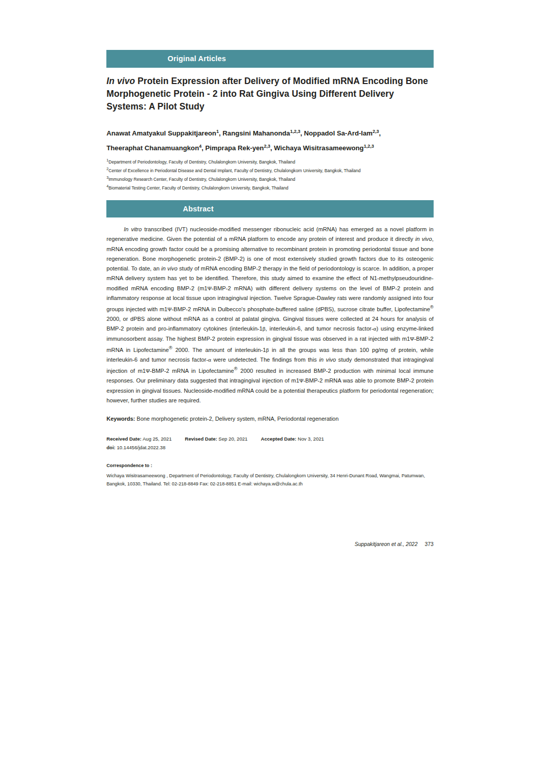Original Articles
In vivo Protein Expression after Delivery of Modified mRNA Encoding Bone Morphogenetic Protein - 2 into Rat Gingiva Using Different Delivery Systems: A Pilot Study
Anawat Amatyakul Suppakitjareon1, Rangsini Mahanonda1,2,3, Noppadol Sa-Ard-Iam2,3,
Theeraphat Chanamuangkon4, Pimprapa Rek-yen2,3, Wichaya Wisitrasameewong1,2,3
1Department of Periodontology, Faculty of Dentistry, Chulalongkorn University, Bangkok, Thailand
2Center of Excellence in Periodontal Disease and Dental Implant, Faculty of Dentistry, Chulalongkorn University, Bangkok, Thailand
3Immunology Research Center, Faculty of Dentistry, Chulalongkorn University, Bangkok, Thailand
4Biomaterial Testing Center, Faculty of Dentistry, Chulalongkorn University, Bangkok, Thailand
Abstract
In vitro transcribed (IVT) nucleoside-modified messenger ribonucleic acid (mRNA) has emerged as a novel platform in regenerative medicine. Given the potential of a mRNA platform to encode any protein of interest and produce it directly in vivo, mRNA encoding growth factor could be a promising alternative to recombinant protein in promoting periodontal tissue and bone regeneration. Bone morphogenetic protein-2 (BMP-2) is one of most extensively studied growth factors due to its osteogenic potential. To date, an in vivo study of mRNA encoding BMP-2 therapy in the field of periodontology is scarce. In addition, a proper mRNA delivery system has yet to be identified. Therefore, this study aimed to examine the effect of N1-methylpseudouridine-modified mRNA encoding BMP-2 (m1Ψ-BMP-2 mRNA) with different delivery systems on the level of BMP-2 protein and inflammatory response at local tissue upon intragingival injection. Twelve Sprague-Dawley rats were randomly assigned into four groups injected with m1Ψ-BMP-2 mRNA in Dulbecco's phosphate-buffered saline (dPBS), sucrose citrate buffer, Lipofectamine® 2000, or dPBS alone without mRNA as a control at palatal gingiva. Gingival tissues were collected at 24 hours for analysis of BMP-2 protein and pro-inflammatory cytokines (interleukin-1β, interleukin-6, and tumor necrosis factor-α) using enzyme-linked immunosorbent assay. The highest BMP-2 protein expression in gingival tissue was observed in a rat injected with m1Ψ-BMP-2 mRNA in Lipofectamine® 2000. The amount of interleukin-1β in all the groups was less than 100 pg/mg of protein, while interleukin-6 and tumor necrosis factor-α were undetected. The findings from this in vivo study demonstrated that intragingival injection of m1Ψ-BMP-2 mRNA in Lipofectamine® 2000 resulted in increased BMP-2 production with minimal local immune responses. Our preliminary data suggested that intragingival injection of m1Ψ-BMP-2 mRNA was able to promote BMP-2 protein expression in gingival tissues. Nucleoside-modified mRNA could be a potential therapeutics platform for periodontal regeneration; however, further studies are required.
Keywords: Bone morphogenetic protein-2, Delivery system, mRNA, Periodontal regeneration
Received Date: Aug 25, 2021 Revised Date: Sep 20, 2021 Accepted Date: Nov 3, 2021
doi: 10.14456/jdat.2022.38
Correspondence to :
Wichaya Wisitrasameewong , Department of Periodontology, Faculty of Dentistry, Chulalongkorn University, 34 Henri-Dunant Road, Wangmai, Patumwan, Bangkok, 10330, Thailand. Tel: 02-218-8849 Fax: 02-218-8851 E-mail: wichaya.w@chula.ac.th
Suppakitjareon et al., 2022373